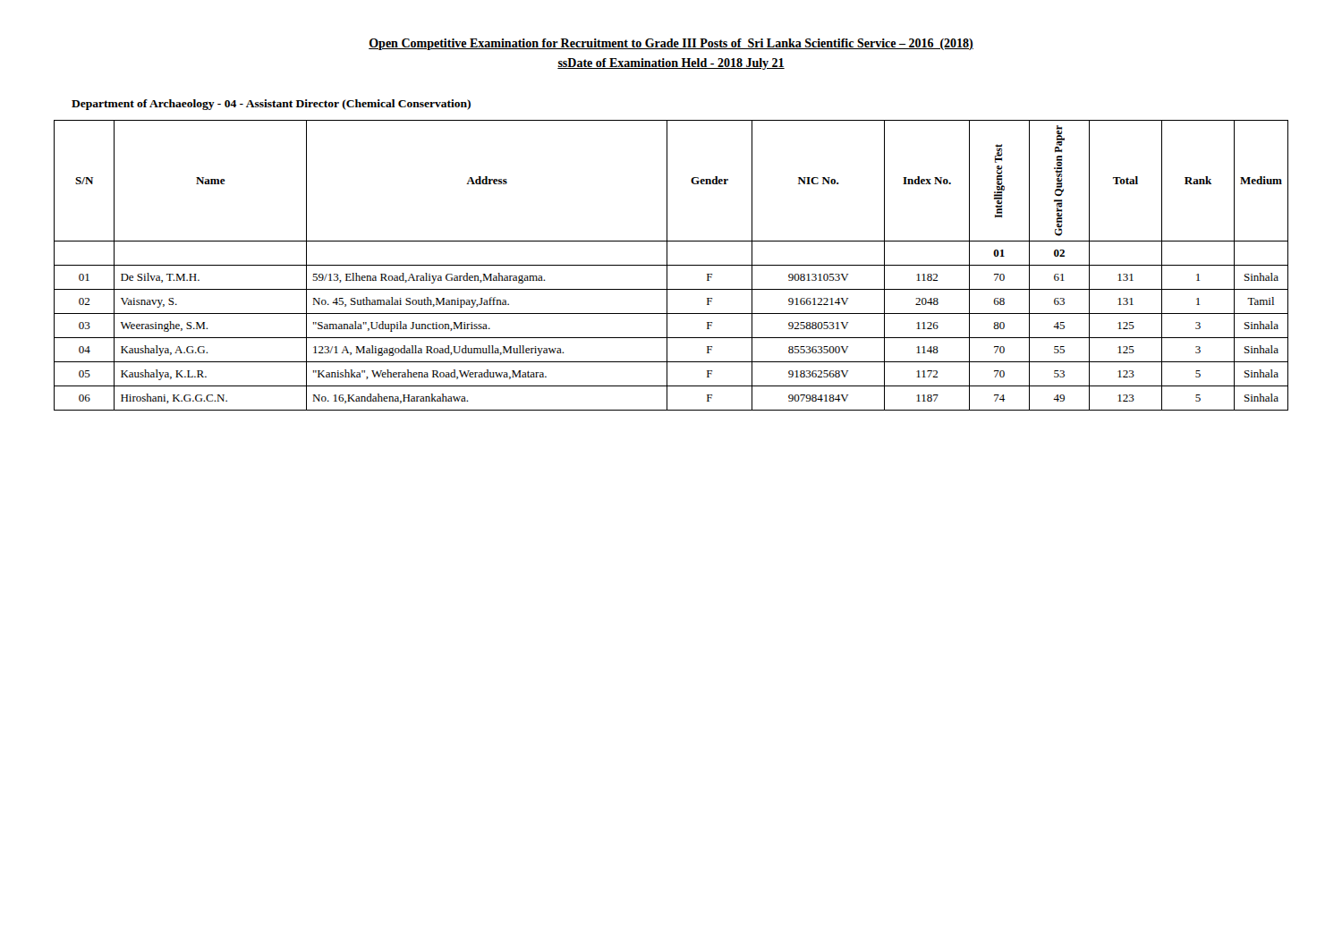Open Competitive Examination for Recruitment to Grade III Posts of Sri Lanka Scientific Service – 2016 (2018)
ssDate of Examination Held - 2018 July 21
Department of Archaeology - 04 - Assistant Director (Chemical Conservation)
| S/N | Name | Address | Gender | NIC No. | Index No. | Intelligence Test | General Question Paper | Total | Rank | Medium |
| --- | --- | --- | --- | --- | --- | --- | --- | --- | --- | --- |
| | | | | | | 01 | 02 | | | |
| 01 | De Silva, T.M.H. | 59/13, Elhena Road,Araliya Garden,Maharagama. | F | 908131053V | 1182 | 70 | 61 | 131 | 1 | Sinhala |
| 02 | Vaisnavy, S. | No. 45, Suthamalai South,Manipay,Jaffna. | F | 916612214V | 2048 | 68 | 63 | 131 | 1 | Tamil |
| 03 | Weerasinghe, S.M. | "Samanala",Udupila Junction,Mirissa. | F | 925880531V | 1126 | 80 | 45 | 125 | 3 | Sinhala |
| 04 | Kaushalya, A.G.G. | 123/1 A, Maligagodalla Road,Udumulla,Mulleriyawa. | F | 855363500V | 1148 | 70 | 55 | 125 | 3 | Sinhala |
| 05 | Kaushalya, K.L.R. | "Kanishka", Weherahena Road,Weraduwa,Matara. | F | 918362568V | 1172 | 70 | 53 | 123 | 5 | Sinhala |
| 06 | Hiroshani, K.G.G.C.N. | No. 16,Kandahena,Harankahawa. | F | 907984184V | 1187 | 74 | 49 | 123 | 5 | Sinhala |